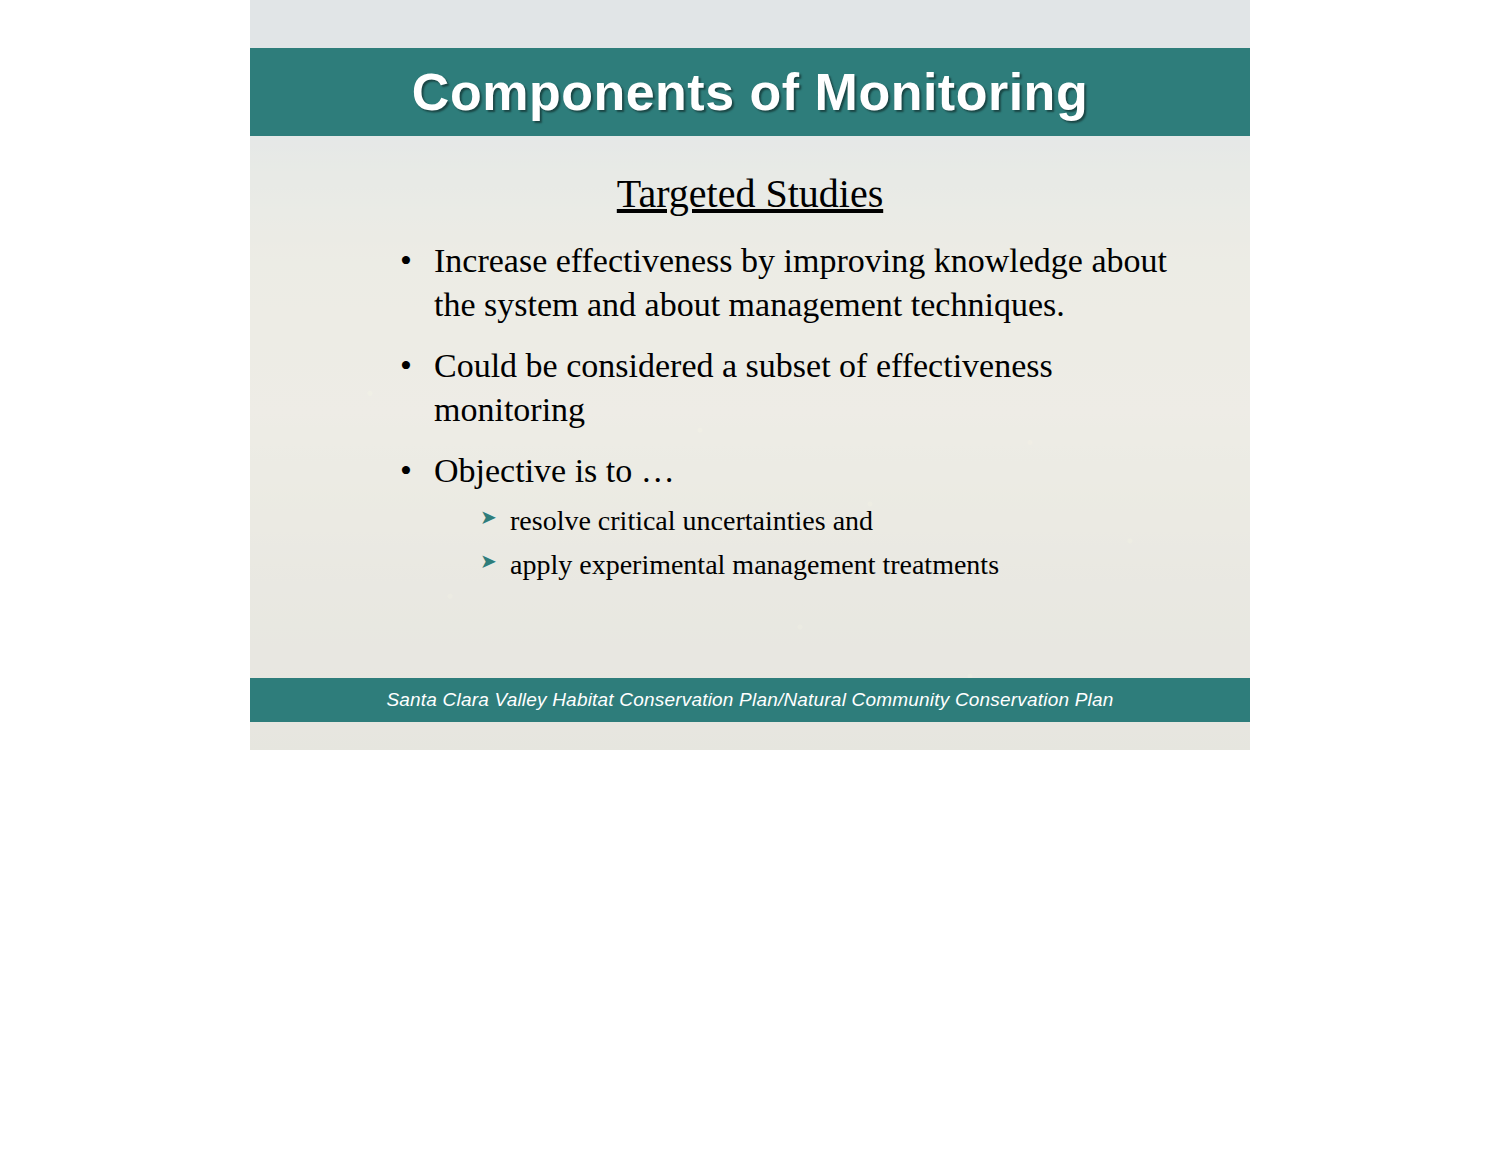Components of Monitoring
Targeted Studies
Increase effectiveness by improving knowledge about the system and about management techniques.
Could be considered a subset of effectiveness monitoring
Objective is to …
resolve critical uncertainties and
apply experimental management treatments
Santa Clara Valley Habitat Conservation Plan/Natural Community Conservation Plan